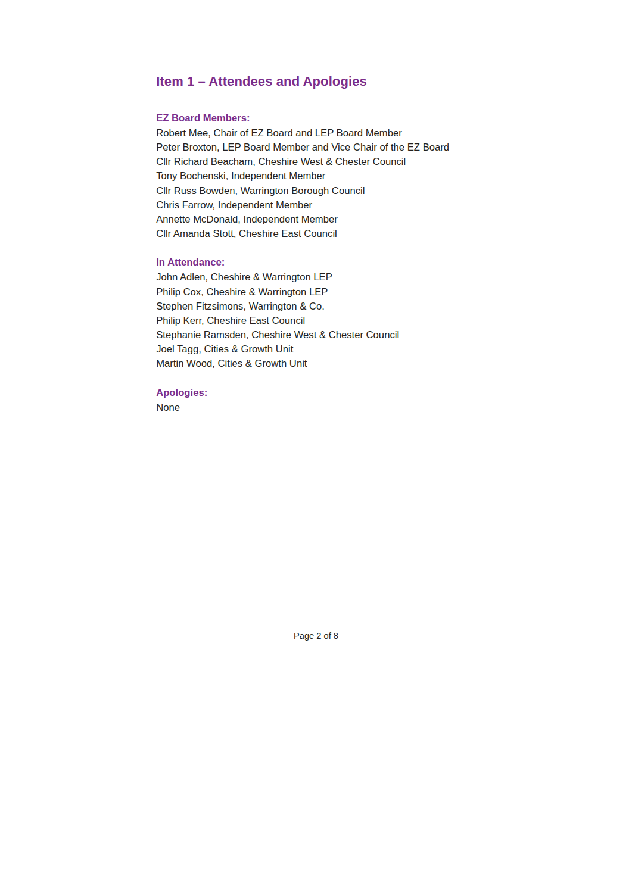Item 1 – Attendees and Apologies
EZ Board Members:
Robert Mee, Chair of EZ Board and LEP Board Member
Peter Broxton, LEP Board Member and Vice Chair of the EZ Board
Cllr Richard Beacham, Cheshire West & Chester Council
Tony Bochenski, Independent Member
Cllr Russ Bowden, Warrington Borough Council
Chris Farrow, Independent Member
Annette McDonald, Independent Member
Cllr Amanda Stott, Cheshire East Council
In Attendance:
John Adlen, Cheshire & Warrington LEP
Philip Cox, Cheshire & Warrington LEP
Stephen Fitzsimons, Warrington & Co.
Philip Kerr, Cheshire East Council
Stephanie Ramsden, Cheshire West & Chester Council
Joel Tagg, Cities & Growth Unit
Martin Wood, Cities & Growth Unit
Apologies:
None
Page 2 of 8